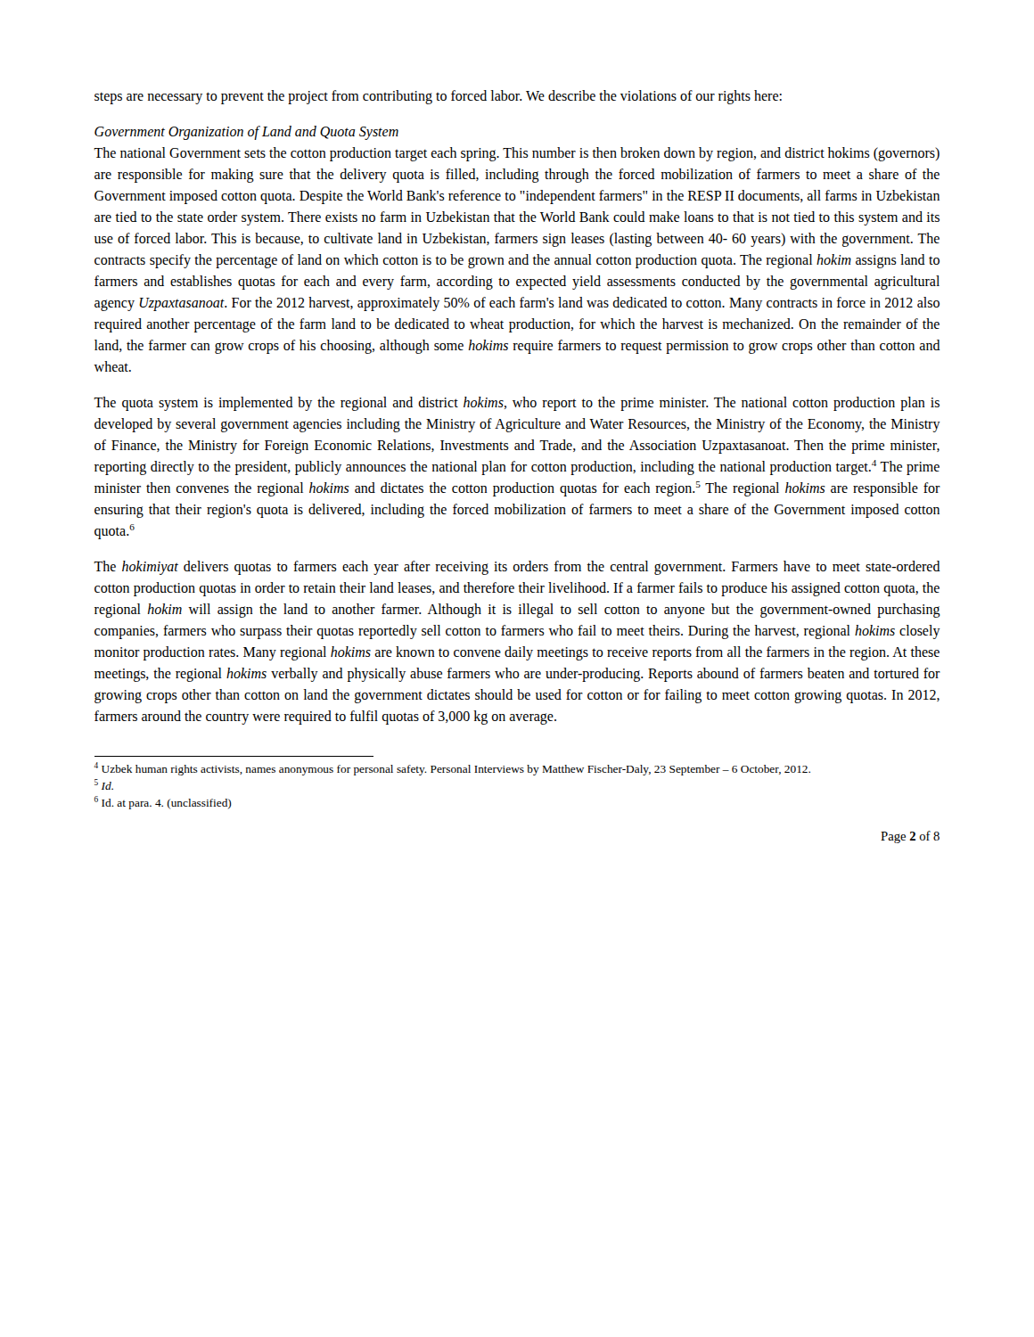steps are necessary to prevent the project from contributing to forced labor. We describe the violations of our rights here:
Government Organization of Land and Quota System
The national Government sets the cotton production target each spring. This number is then broken down by region, and district hokims (governors) are responsible for making sure that the delivery quota is filled, including through the forced mobilization of farmers to meet a share of the Government imposed cotton quota. Despite the World Bank's reference to "independent farmers" in the RESP II documents, all farms in Uzbekistan are tied to the state order system. There exists no farm in Uzbekistan that the World Bank could make loans to that is not tied to this system and its use of forced labor. This is because, to cultivate land in Uzbekistan, farmers sign leases (lasting between 40- 60 years) with the government. The contracts specify the percentage of land on which cotton is to be grown and the annual cotton production quota. The regional hokim assigns land to farmers and establishes quotas for each and every farm, according to expected yield assessments conducted by the governmental agricultural agency Uzpaxtasanoat. For the 2012 harvest, approximately 50% of each farm's land was dedicated to cotton. Many contracts in force in 2012 also required another percentage of the farm land to be dedicated to wheat production, for which the harvest is mechanized. On the remainder of the land, the farmer can grow crops of his choosing, although some hokims require farmers to request permission to grow crops other than cotton and wheat.
The quota system is implemented by the regional and district hokims, who report to the prime minister. The national cotton production plan is developed by several government agencies including the Ministry of Agriculture and Water Resources, the Ministry of the Economy, the Ministry of Finance, the Ministry for Foreign Economic Relations, Investments and Trade, and the Association Uzpaxtasanoat. Then the prime minister, reporting directly to the president, publicly announces the national plan for cotton production, including the national production target.4 The prime minister then convenes the regional hokims and dictates the cotton production quotas for each region.5 The regional hokims are responsible for ensuring that their region's quota is delivered, including the forced mobilization of farmers to meet a share of the Government imposed cotton quota.6
The hokimiyat delivers quotas to farmers each year after receiving its orders from the central government. Farmers have to meet state-ordered cotton production quotas in order to retain their land leases, and therefore their livelihood. If a farmer fails to produce his assigned cotton quota, the regional hokim will assign the land to another farmer. Although it is illegal to sell cotton to anyone but the government-owned purchasing companies, farmers who surpass their quotas reportedly sell cotton to farmers who fail to meet theirs. During the harvest, regional hokims closely monitor production rates. Many regional hokims are known to convene daily meetings to receive reports from all the farmers in the region. At these meetings, the regional hokims verbally and physically abuse farmers who are under-producing. Reports abound of farmers beaten and tortured for growing crops other than cotton on land the government dictates should be used for cotton or for failing to meet cotton growing quotas. In 2012, farmers around the country were required to fulfil quotas of 3,000 kg on average.
4 Uzbek human rights activists, names anonymous for personal safety. Personal Interviews by Matthew Fischer-Daly, 23 September – 6 October, 2012.
5 Id.
6 Id. at para. 4. (unclassified)
Page 2 of 8